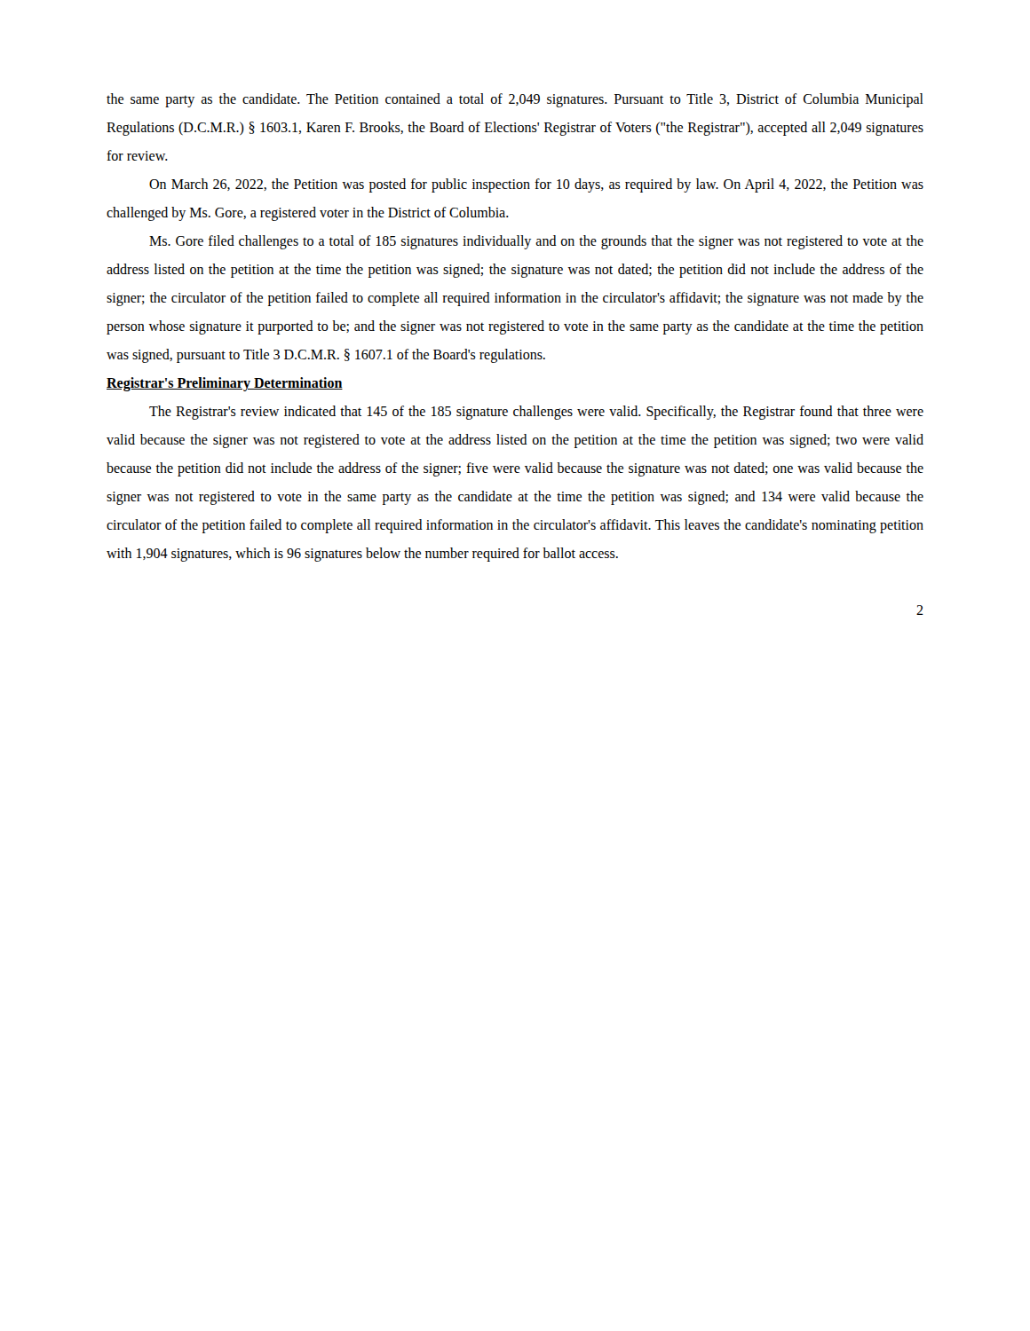the same party as the candidate. The Petition contained a total of 2,049 signatures. Pursuant to Title 3, District of Columbia Municipal Regulations (D.C.M.R.) § 1603.1, Karen F. Brooks, the Board of Elections' Registrar of Voters ("the Registrar"), accepted all 2,049 signatures for review.
On March 26, 2022, the Petition was posted for public inspection for 10 days, as required by law. On April 4, 2022, the Petition was challenged by Ms. Gore, a registered voter in the District of Columbia.
Ms. Gore filed challenges to a total of 185 signatures individually and on the grounds that the signer was not registered to vote at the address listed on the petition at the time the petition was signed; the signature was not dated; the petition did not include the address of the signer; the circulator of the petition failed to complete all required information in the circulator's affidavit; the signature was not made by the person whose signature it purported to be; and the signer was not registered to vote in the same party as the candidate at the time the petition was signed, pursuant to Title 3 D.C.M.R. § 1607.1 of the Board's regulations.
Registrar's Preliminary Determination
The Registrar's review indicated that 145 of the 185 signature challenges were valid. Specifically, the Registrar found that three were valid because the signer was not registered to vote at the address listed on the petition at the time the petition was signed; two were valid because the petition did not include the address of the signer; five were valid because the signature was not dated; one was valid because the signer was not registered to vote in the same party as the candidate at the time the petition was signed; and 134 were valid because the circulator of the petition failed to complete all required information in the circulator's affidavit. This leaves the candidate's nominating petition with 1,904 signatures, which is 96 signatures below the number required for ballot access.
2